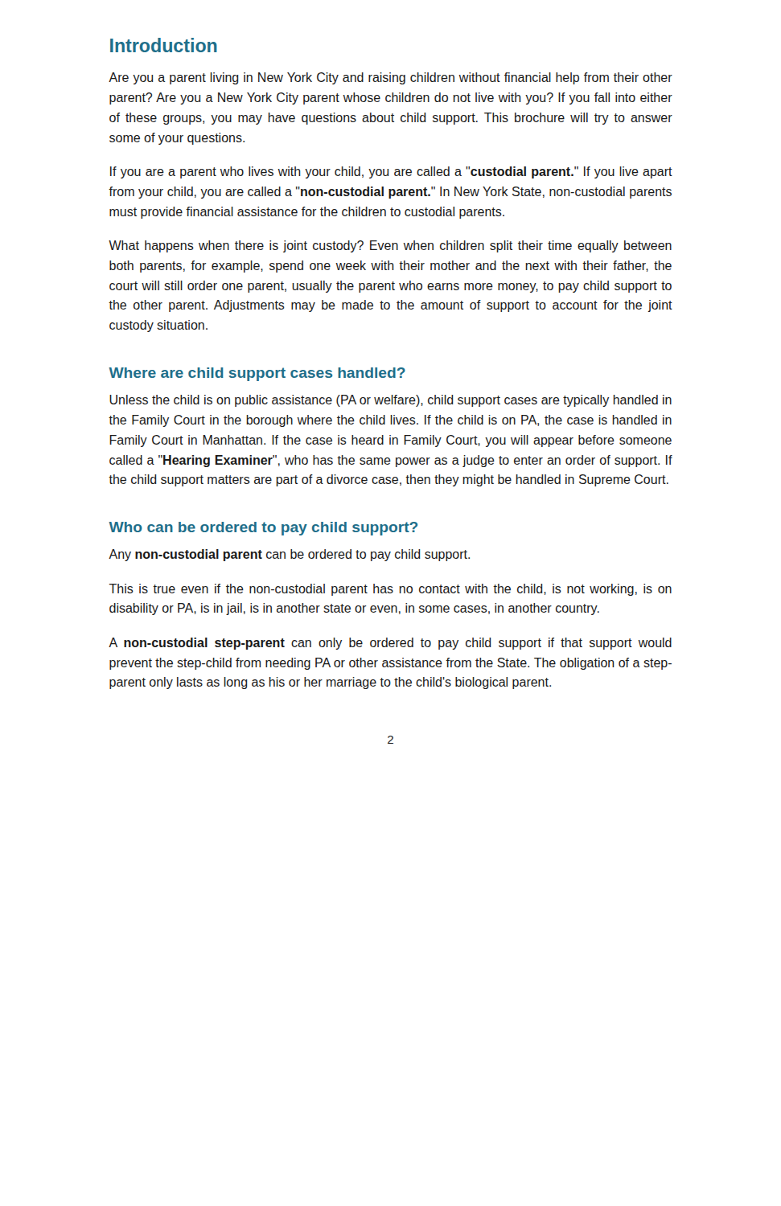Introduction
Are you a parent living in New York City and raising children without financial help from their other parent? Are you a New York City parent whose children do not live with you? If you fall into either of these groups, you may have questions about child support. This brochure will try to answer some of your questions.
If you are a parent who lives with your child, you are called a "custodial parent." If you live apart from your child, you are called a "non-custodial parent." In New York State, non-custodial parents must provide financial assistance for the children to custodial parents.
What happens when there is joint custody? Even when children split their time equally between both parents, for example, spend one week with their mother and the next with their father, the court will still order one parent, usually the parent who earns more money, to pay child support to the other parent. Adjustments may be made to the amount of support to account for the joint custody situation.
Where are child support cases handled?
Unless the child is on public assistance (PA or welfare), child support cases are typically handled in the Family Court in the borough where the child lives. If the child is on PA, the case is handled in Family Court in Manhattan. If the case is heard in Family Court, you will appear before someone called a "Hearing Examiner", who has the same power as a judge to enter an order of support. If the child support matters are part of a divorce case, then they might be handled in Supreme Court.
Who can be ordered to pay child support?
Any non-custodial parent can be ordered to pay child support.
This is true even if the non-custodial parent has no contact with the child, is not working, is on disability or PA, is in jail, is in another state or even, in some cases, in another country.
A non-custodial step-parent can only be ordered to pay child support if that support would prevent the step-child from needing PA or other assistance from the State. The obligation of a step-parent only lasts as long as his or her marriage to the child's biological parent.
2